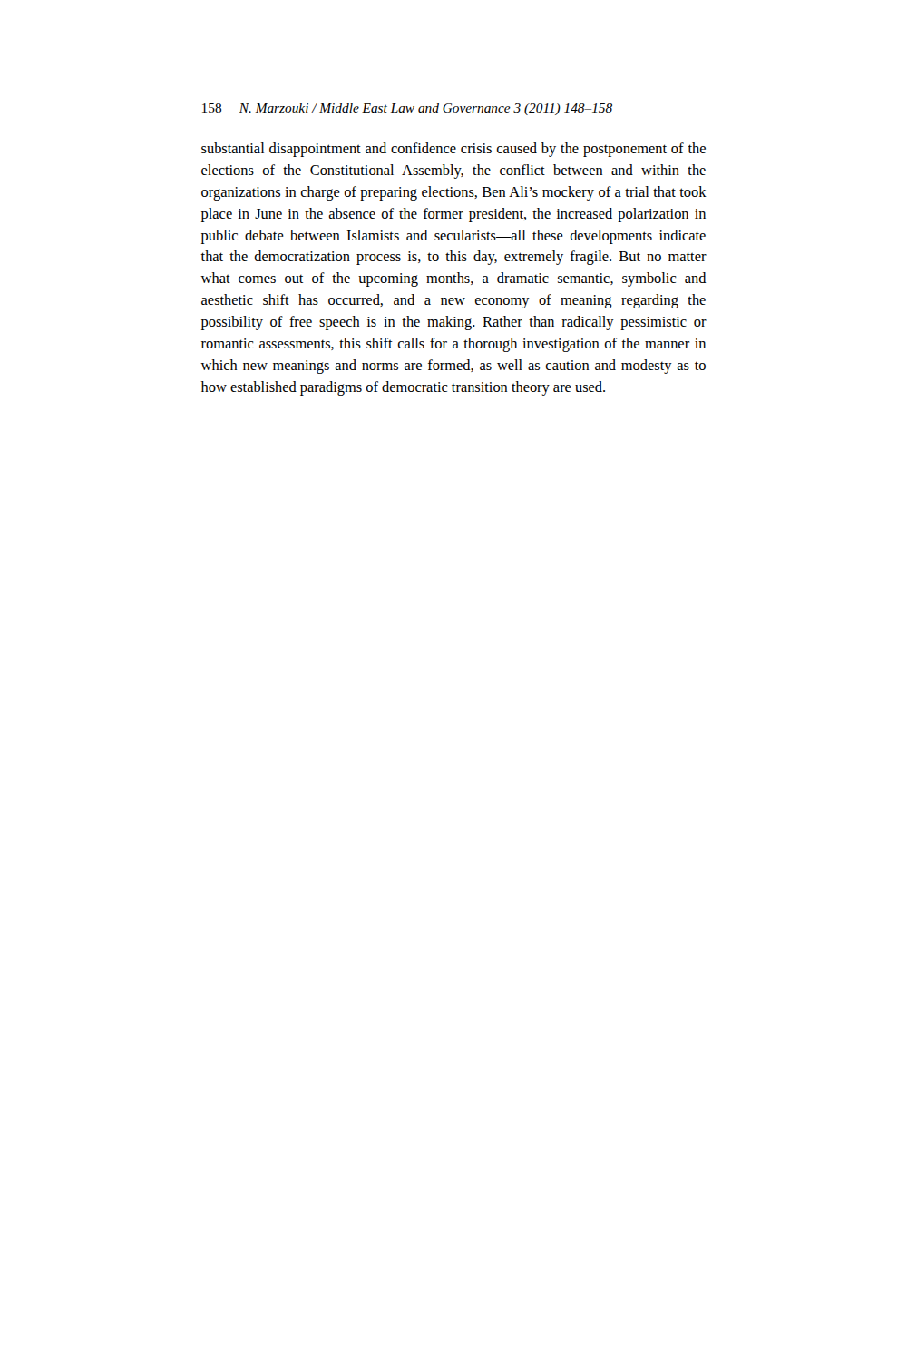158 N. Marzouki / Middle East Law and Governance 3 (2011) 148–158
substantial disappointment and confidence crisis caused by the postponement of the elections of the Constitutional Assembly, the conflict between and within the organizations in charge of preparing elections, Ben Ali’s mockery of a trial that took place in June in the absence of the former president, the increased polarization in public debate between Islamists and secularists—all these developments indicate that the democratization process is, to this day, extremely fragile. But no matter what comes out of the upcoming months, a dramatic semantic, symbolic and aesthetic shift has occurred, and a new economy of meaning regarding the possibility of free speech is in the making. Rather than radically pessimistic or romantic assessments, this shift calls for a thorough investigation of the manner in which new meanings and norms are formed, as well as caution and modesty as to how established paradigms of democratic transition theory are used.